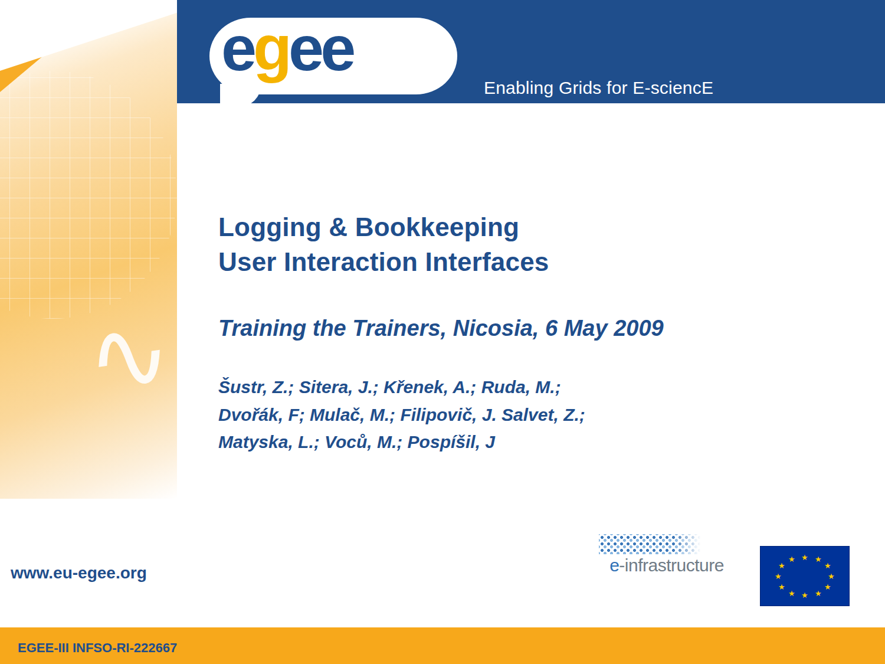∿
Enabling Grids for E-sciencE
egee
Logging & Bookkeeping
User Interaction Interfaces
Training the Trainers, Nicosia, 6 May 2009
Šustr, Z.; Sitera, J.; Křenek, A.; Ruda, M.;
Dvořák, F; Mulač, M.; Filipovič, J. Salvet, Z.;
Matyska, L.; Voců, M.; Pospíšil, J
www.eu-egee.org
e-infrastructure
★ ★ ★ ★ ★ ★ ★ ★ ★ ★ ★ ★
EGEE-III INFSO-RI-222667